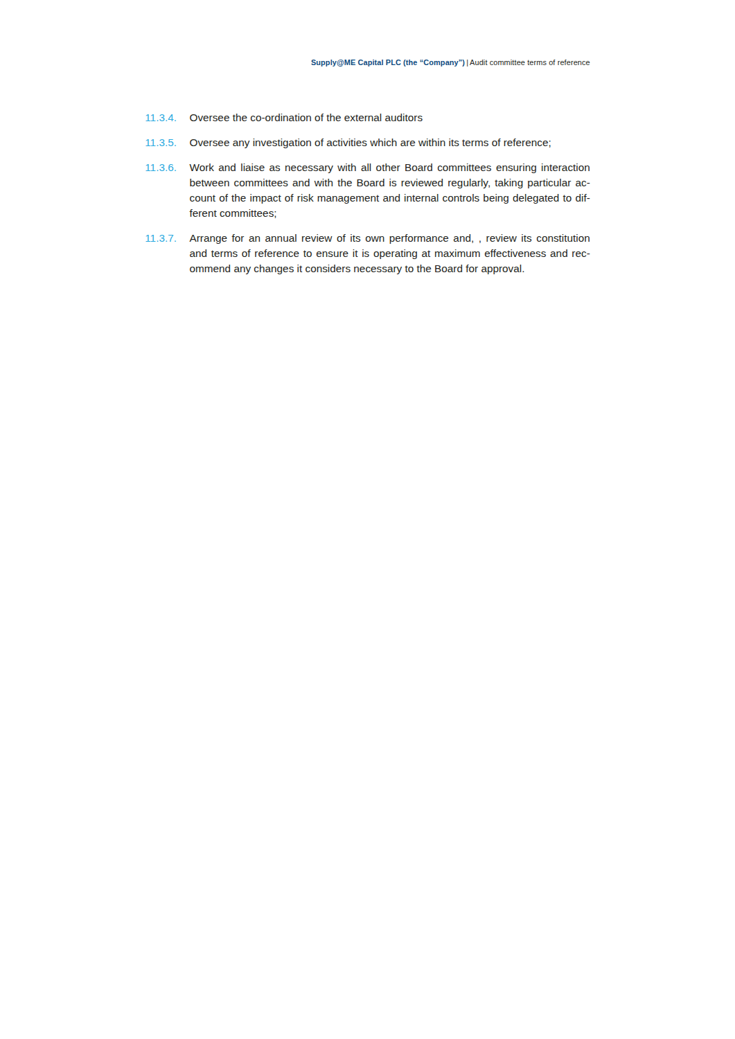Supply@ME Capital PLC (the “Company”)|Audit committee terms of reference
11.3.4. Oversee the co-ordination of the external auditors
11.3.5. Oversee any investigation of activities which are within its terms of reference;
11.3.6. Work and liaise as necessary with all other Board committees ensuring interaction between committees and with the Board is reviewed regularly, taking particular account of the impact of risk management and internal controls being delegated to different committees;
11.3.7. Arrange for an annual review of its own performance and, , review its constitution and terms of reference to ensure it is operating at maximum effectiveness and recommend any changes it considers necessary to the Board for approval.